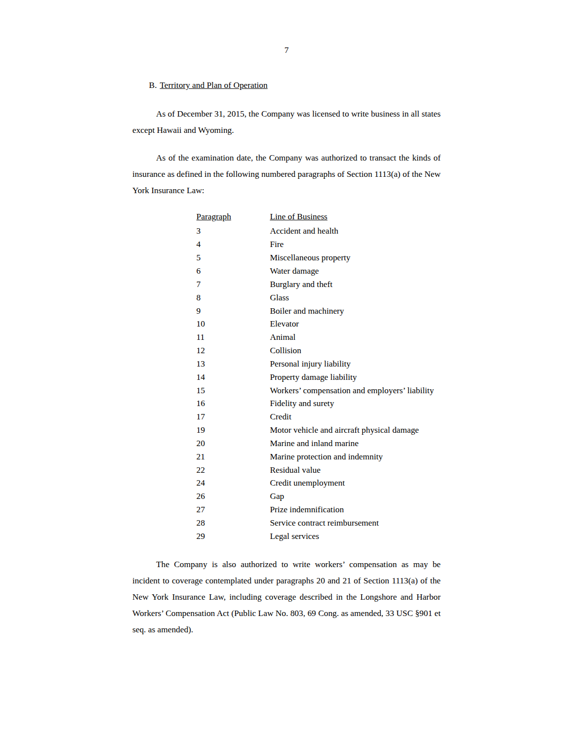7
B. Territory and Plan of Operation
As of December 31, 2015, the Company was licensed to write business in all states except Hawaii and Wyoming.
As of the examination date, the Company was authorized to transact the kinds of insurance as defined in the following numbered paragraphs of Section 1113(a) of the New York Insurance Law:
| Paragraph | Line of Business |
| --- | --- |
| 3 | Accident and health |
| 4 | Fire |
| 5 | Miscellaneous property |
| 6 | Water damage |
| 7 | Burglary and theft |
| 8 | Glass |
| 9 | Boiler and machinery |
| 10 | Elevator |
| 11 | Animal |
| 12 | Collision |
| 13 | Personal injury liability |
| 14 | Property damage liability |
| 15 | Workers’ compensation and employers’ liability |
| 16 | Fidelity and surety |
| 17 | Credit |
| 19 | Motor vehicle and aircraft physical damage |
| 20 | Marine and inland marine |
| 21 | Marine protection and indemnity |
| 22 | Residual value |
| 24 | Credit unemployment |
| 26 | Gap |
| 27 | Prize indemnification |
| 28 | Service contract reimbursement |
| 29 | Legal services |
The Company is also authorized to write workers’ compensation as may be incident to coverage contemplated under paragraphs 20 and 21 of Section 1113(a) of the New York Insurance Law, including coverage described in the Longshore and Harbor Workers’ Compensation Act (Public Law No. 803, 69 Cong. as amended, 33 USC §901 et seq. as amended).